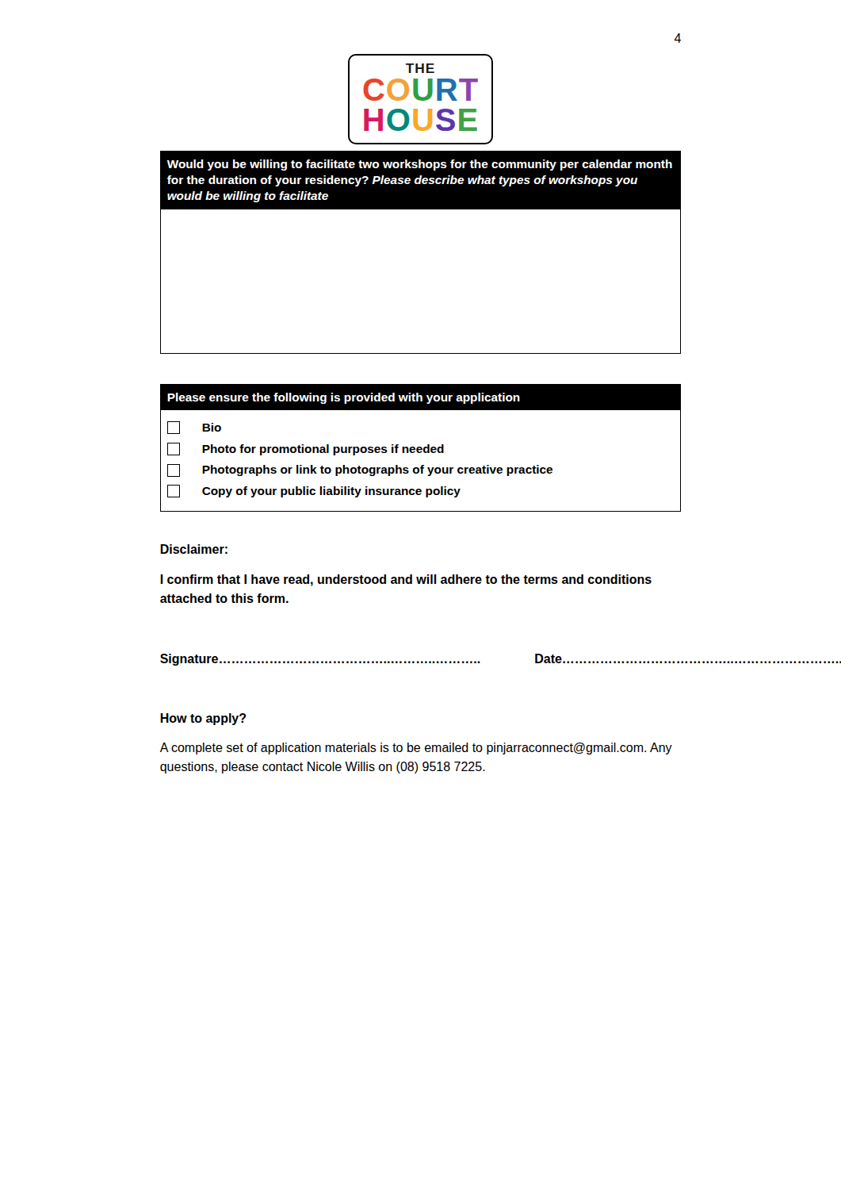4
THE
COURT
HOUSE
Would you be willing to facilitate two workshops for the community per calendar month for the duration of your residency? Please describe what types of workshops you would be willing to facilitate
Please ensure the following is provided with your application
Bio
Photo for promotional purposes if needed
Photographs or link to photographs of your creative practice
Copy of your public liability insurance policy
Disclaimer:
I confirm that I have read, understood and will adhere to the terms and conditions attached to this form.
Signature…………………………………..………..………..
Date…………………………………..……………………..
How to apply?
A complete set of application materials is to be emailed to pinjarraconnect@gmail.com. Any questions, please contact Nicole Willis on (08) 9518 7225.